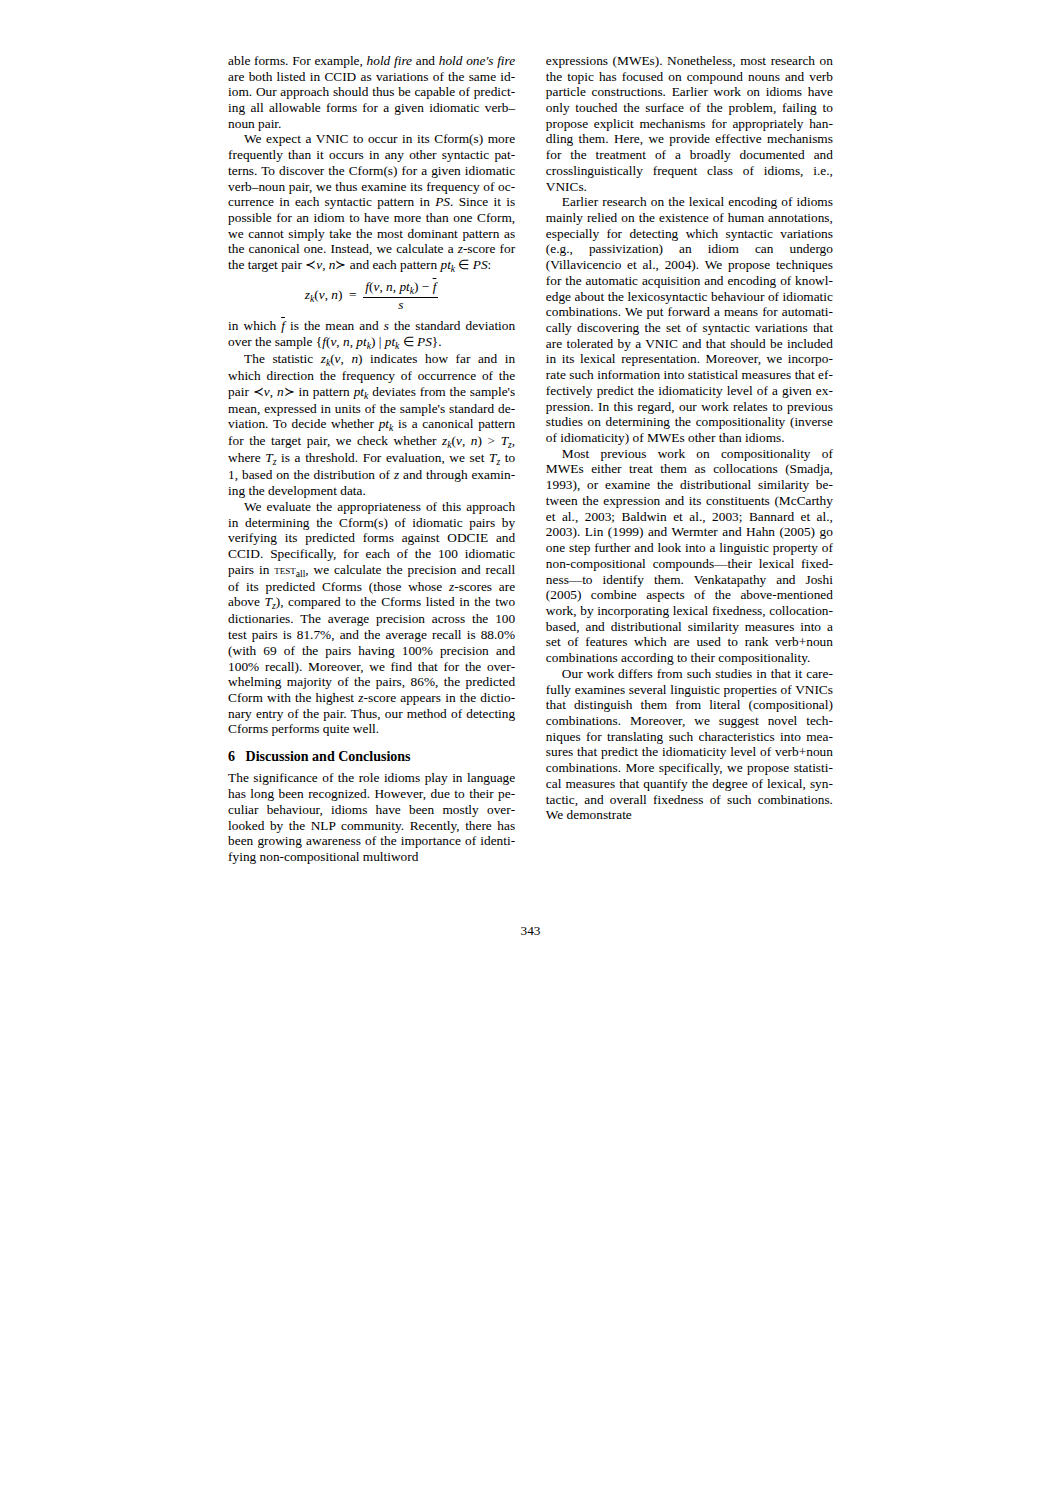able forms. For example, hold fire and hold one's fire are both listed in CCID as variations of the same idiom. Our approach should thus be capable of predicting all allowable forms for a given idiomatic verb–noun pair.
We expect a VNIC to occur in its Cform(s) more frequently than it occurs in any other syntactic patterns. To discover the Cform(s) for a given idiomatic verb–noun pair, we thus examine its frequency of occurrence in each syntactic pattern in PS. Since it is possible for an idiom to have more than one Cform, we cannot simply take the most dominant pattern as the canonical one. Instead, we calculate a z-score for the target pair ≺v, n≻ and each pattern ptk ∈ PS:
zk(v, n) = f(v, n, ptk) − f s
in which f is the mean and s the standard deviation over the sample {f(v, n, ptk) | ptk ∈ PS}.
The statistic zk(v, n) indicates how far and in which direction the frequency of occurrence of the pair ≺v, n≻ in pattern ptk deviates from the sample's mean, expressed in units of the sample's standard deviation. To decide whether ptk is a canonical pattern for the target pair, we check whether zk(v, n) > Tz, where Tz is a threshold. For evaluation, we set Tz to 1, based on the distribution of z and through examining the development data.
We evaluate the appropriateness of this approach in determining the Cform(s) of idiomatic pairs by verifying its predicted forms against ODCIE and CCID. Specifically, for each of the 100 idiomatic pairs in test all, we calculate the precision and recall of its predicted Cforms (those whose z-scores are above Tz), compared to the Cforms listed in the two dictionaries. The average precision across the 100 test pairs is 81.7%, and the average recall is 88.0% (with 69 of the pairs having 100% precision and 100% recall). Moreover, we find that for the overwhelming majority of the pairs, 86%, the predicted Cform with the highest z-score appears in the dictionary entry of the pair. Thus, our method of detecting Cforms performs quite well.
6 Discussion and Conclusions
The significance of the role idioms play in language has long been recognized. However, due to their peculiar behaviour, idioms have been mostly overlooked by the NLP community. Recently, there has been growing awareness of the importance of identifying non-compositional multiword
expressions (MWEs). Nonetheless, most research on the topic has focused on compound nouns and verb particle constructions. Earlier work on idioms have only touched the surface of the problem, failing to propose explicit mechanisms for appropriately handling them. Here, we provide effective mechanisms for the treatment of a broadly documented and crosslinguistically frequent class of idioms, i.e., VNICs.
Earlier research on the lexical encoding of idioms mainly relied on the existence of human annotations, especially for detecting which syntactic variations (e.g., passivization) an idiom can undergo (Villavicencio et al., 2004). We propose techniques for the automatic acquisition and encoding of knowledge about the lexicosyntactic behaviour of idiomatic combinations. We put forward a means for automatically discovering the set of syntactic variations that are tolerated by a VNIC and that should be included in its lexical representation. Moreover, we incorporate such information into statistical measures that effectively predict the idiomaticity level of a given expression. In this regard, our work relates to previous studies on determining the compositionality (inverse of idiomaticity) of MWEs other than idioms.
Most previous work on compositionality of MWEs either treat them as collocations (Smadja, 1993), or examine the distributional similarity between the expression and its constituents (McCarthy et al., 2003; Baldwin et al., 2003; Bannard et al., 2003). Lin (1999) and Wermter and Hahn (2005) go one step further and look into a linguistic property of non-compositional compounds—their lexical fixedness—to identify them. Venkatapathy and Joshi (2005) combine aspects of the above-mentioned work, by incorporating lexical fixedness, collocation-based, and distributional similarity measures into a set of features which are used to rank verb+noun combinations according to their compositionality.
Our work differs from such studies in that it carefully examines several linguistic properties of VNICs that distinguish them from literal (compositional) combinations. Moreover, we suggest novel techniques for translating such characteristics into measures that predict the idiomaticity level of verb+noun combinations. More specifically, we propose statistical measures that quantify the degree of lexical, syntactic, and overall fixedness of such combinations. We demonstrate
343